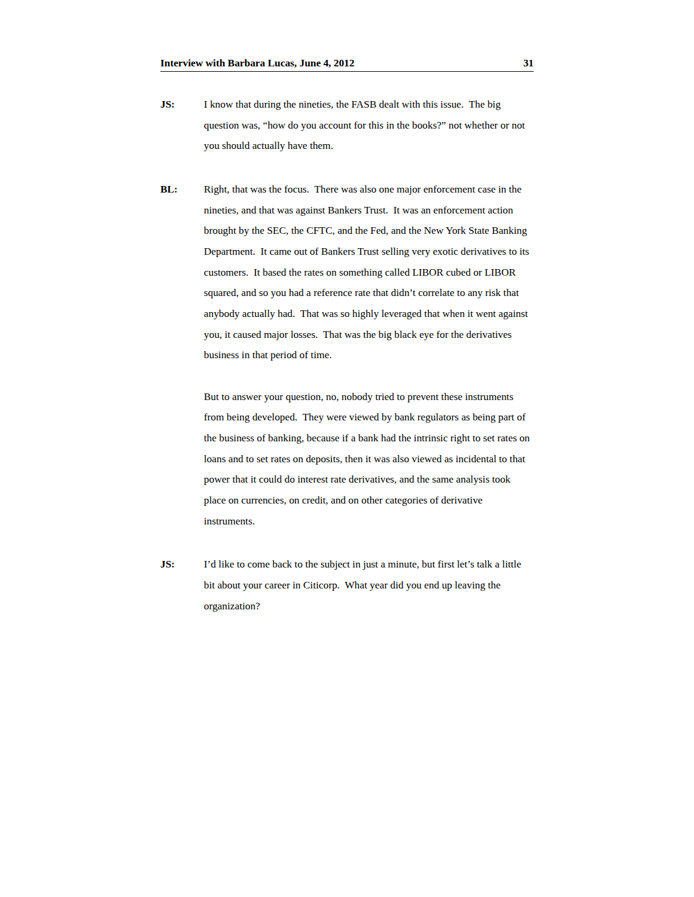Interview with Barbara Lucas, June 4, 2012 31
JS:
I know that during the nineties, the FASB dealt with this issue. The big question was, “how do you account for this in the books?” not whether or not you should actually have them.
BL:
Right, that was the focus. There was also one major enforcement case in the nineties, and that was against Bankers Trust. It was an enforcement action brought by the SEC, the CFTC, and the Fed, and the New York State Banking Department. It came out of Bankers Trust selling very exotic derivatives to its customers. It based the rates on something called LIBOR cubed or LIBOR squared, and so you had a reference rate that didn’t correlate to any risk that anybody actually had. That was so highly leveraged that when it went against you, it caused major losses. That was the big black eye for the derivatives business in that period of time.
But to answer your question, no, nobody tried to prevent these instruments from being developed. They were viewed by bank regulators as being part of the business of banking, because if a bank had the intrinsic right to set rates on loans and to set rates on deposits, then it was also viewed as incidental to that power that it could do interest rate derivatives, and the same analysis took place on currencies, on credit, and on other categories of derivative instruments.
JS:
I’d like to come back to the subject in just a minute, but first let’s talk a little bit about your career in Citicorp. What year did you end up leaving the organization?